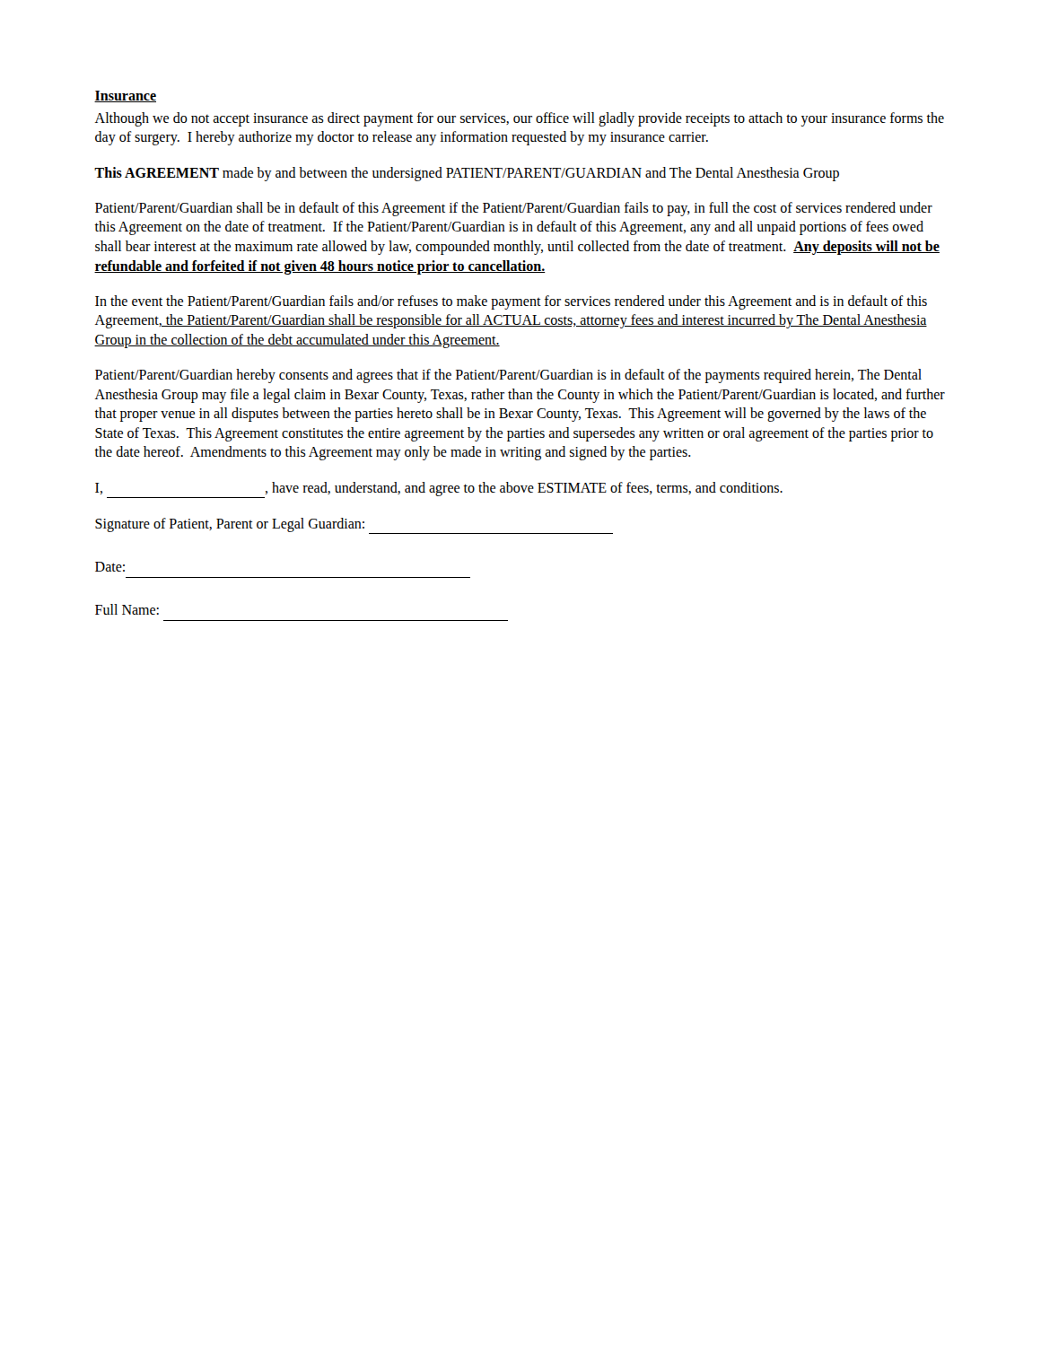Insurance
Although we do not accept insurance as direct payment for our services, our office will gladly provide receipts to attach to your insurance forms the day of surgery. I hereby authorize my doctor to release any information requested by my insurance carrier.
This AGREEMENT made by and between the undersigned PATIENT/PARENT/GUARDIAN and The Dental Anesthesia Group
Patient/Parent/Guardian shall be in default of this Agreement if the Patient/Parent/Guardian fails to pay, in full the cost of services rendered under this Agreement on the date of treatment. If the Patient/Parent/Guardian is in default of this Agreement, any and all unpaid portions of fees owed shall bear interest at the maximum rate allowed by law, compounded monthly, until collected from the date of treatment. Any deposits will not be refundable and forfeited if not given 48 hours notice prior to cancellation.
In the event the Patient/Parent/Guardian fails and/or refuses to make payment for services rendered under this Agreement and is in default of this Agreement, the Patient/Parent/Guardian shall be responsible for all ACTUAL costs, attorney fees and interest incurred by The Dental Anesthesia Group in the collection of the debt accumulated under this Agreement.
Patient/Parent/Guardian hereby consents and agrees that if the Patient/Parent/Guardian is in default of the payments required herein, The Dental Anesthesia Group may file a legal claim in Bexar County, Texas, rather than the County in which the Patient/Parent/Guardian is located, and further that proper venue in all disputes between the parties hereto shall be in Bexar County, Texas. This Agreement will be governed by the laws of the State of Texas. This Agreement constitutes the entire agreement by the parties and supersedes any written or oral agreement of the parties prior to the date hereof. Amendments to this Agreement may only be made in writing and signed by the parties.
I, , have read, understand, and agree to the above ESTIMATE of fees, terms, and conditions.
Signature of Patient, Parent or Legal Guardian:
Date:
Full Name: